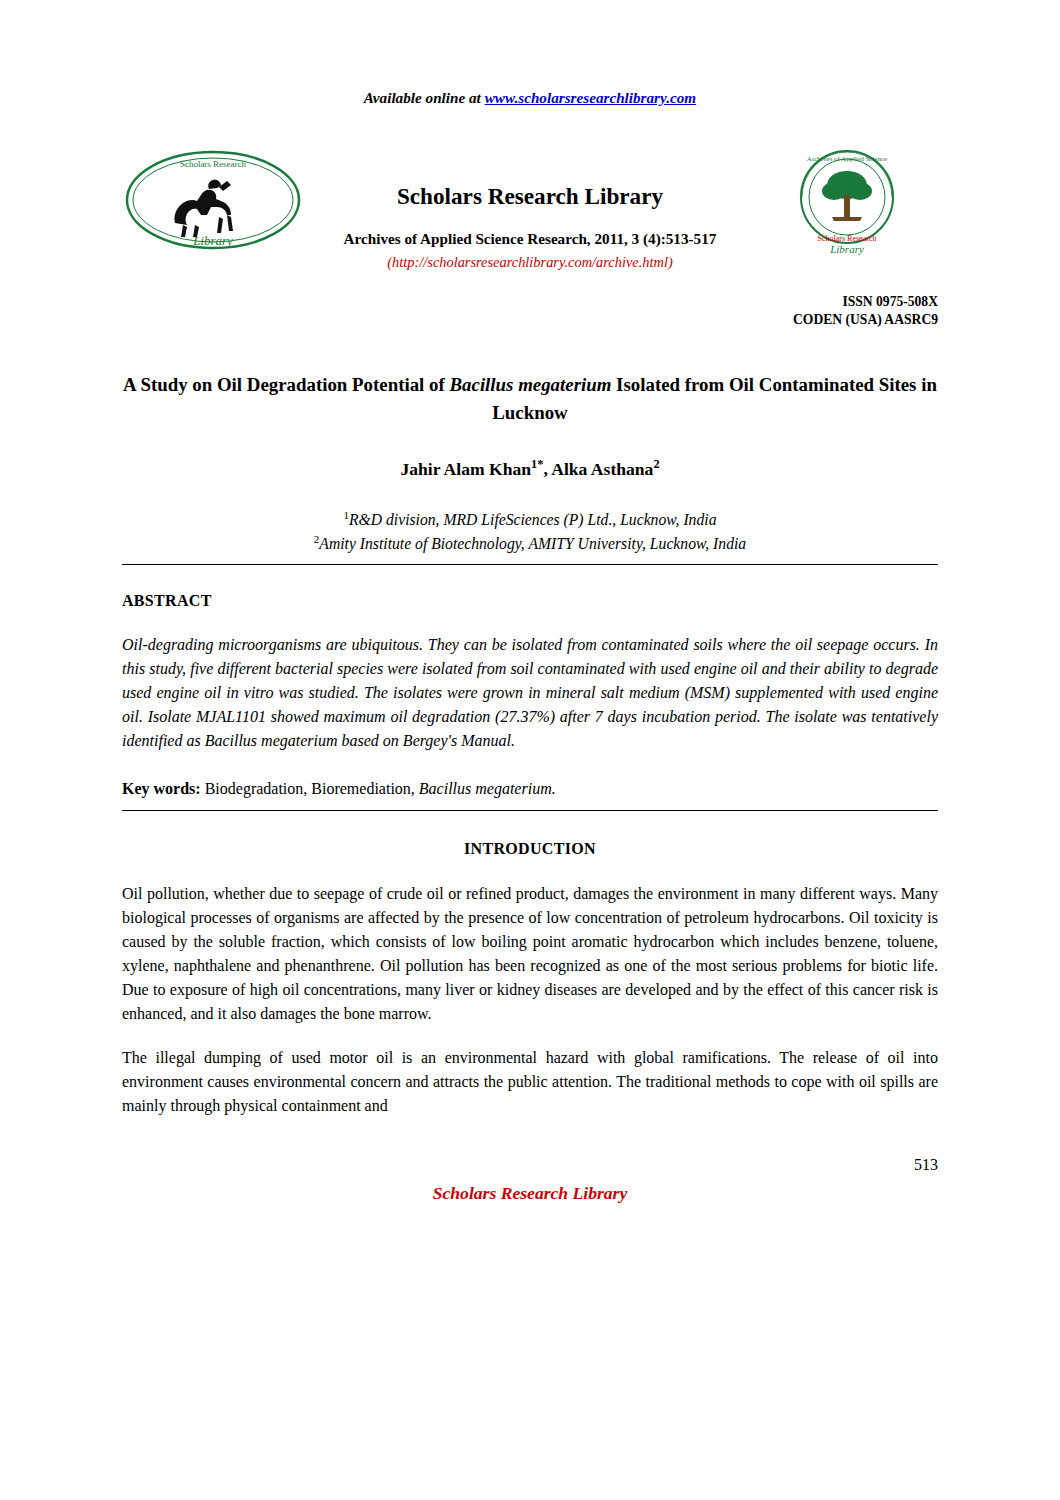Available online at www.scholarsresearchlibrary.com
Library Scholars Research
Scholars Research Library
Archives of Applied Science Research, 2011, 3 (4):513-517
(http://scholarsresearchlibrary.com/archive.html)
Archives of Applied Science Scholars Research Library
ISSN 0975-508X
CODEN (USA) AASRC9
A Study on Oil Degradation Potential of Bacillus megaterium Isolated from Oil Contaminated Sites in Lucknow
Jahir Alam Khan1*, Alka Asthana2
1R&D division, MRD LifeSciences (P) Ltd., Lucknow, India
2Amity Institute of Biotechnology, AMITY University, Lucknow, India
ABSTRACT
Oil-degrading microorganisms are ubiquitous. They can be isolated from contaminated soils where the oil seepage occurs. In this study, five different bacterial species were isolated from soil contaminated with used engine oil and their ability to degrade used engine oil in vitro was studied. The isolates were grown in mineral salt medium (MSM) supplemented with used engine oil. Isolate MJAL1101 showed maximum oil degradation (27.37%) after 7 days incubation period. The isolate was tentatively identified as Bacillus megaterium based on Bergey's Manual.
Key words: Biodegradation, Bioremediation, Bacillus megaterium.
INTRODUCTION
Oil pollution, whether due to seepage of crude oil or refined product, damages the environment in many different ways. Many biological processes of organisms are affected by the presence of low concentration of petroleum hydrocarbons. Oil toxicity is caused by the soluble fraction, which consists of low boiling point aromatic hydrocarbon which includes benzene, toluene, xylene, naphthalene and phenanthrene. Oil pollution has been recognized as one of the most serious problems for biotic life. Due to exposure of high oil concentrations, many liver or kidney diseases are developed and by the effect of this cancer risk is enhanced, and it also damages the bone marrow.
The illegal dumping of used motor oil is an environmental hazard with global ramifications. The release of oil into environment causes environmental concern and attracts the public attention. The traditional methods to cope with oil spills are mainly through physical containment and
513
Scholars Research Library